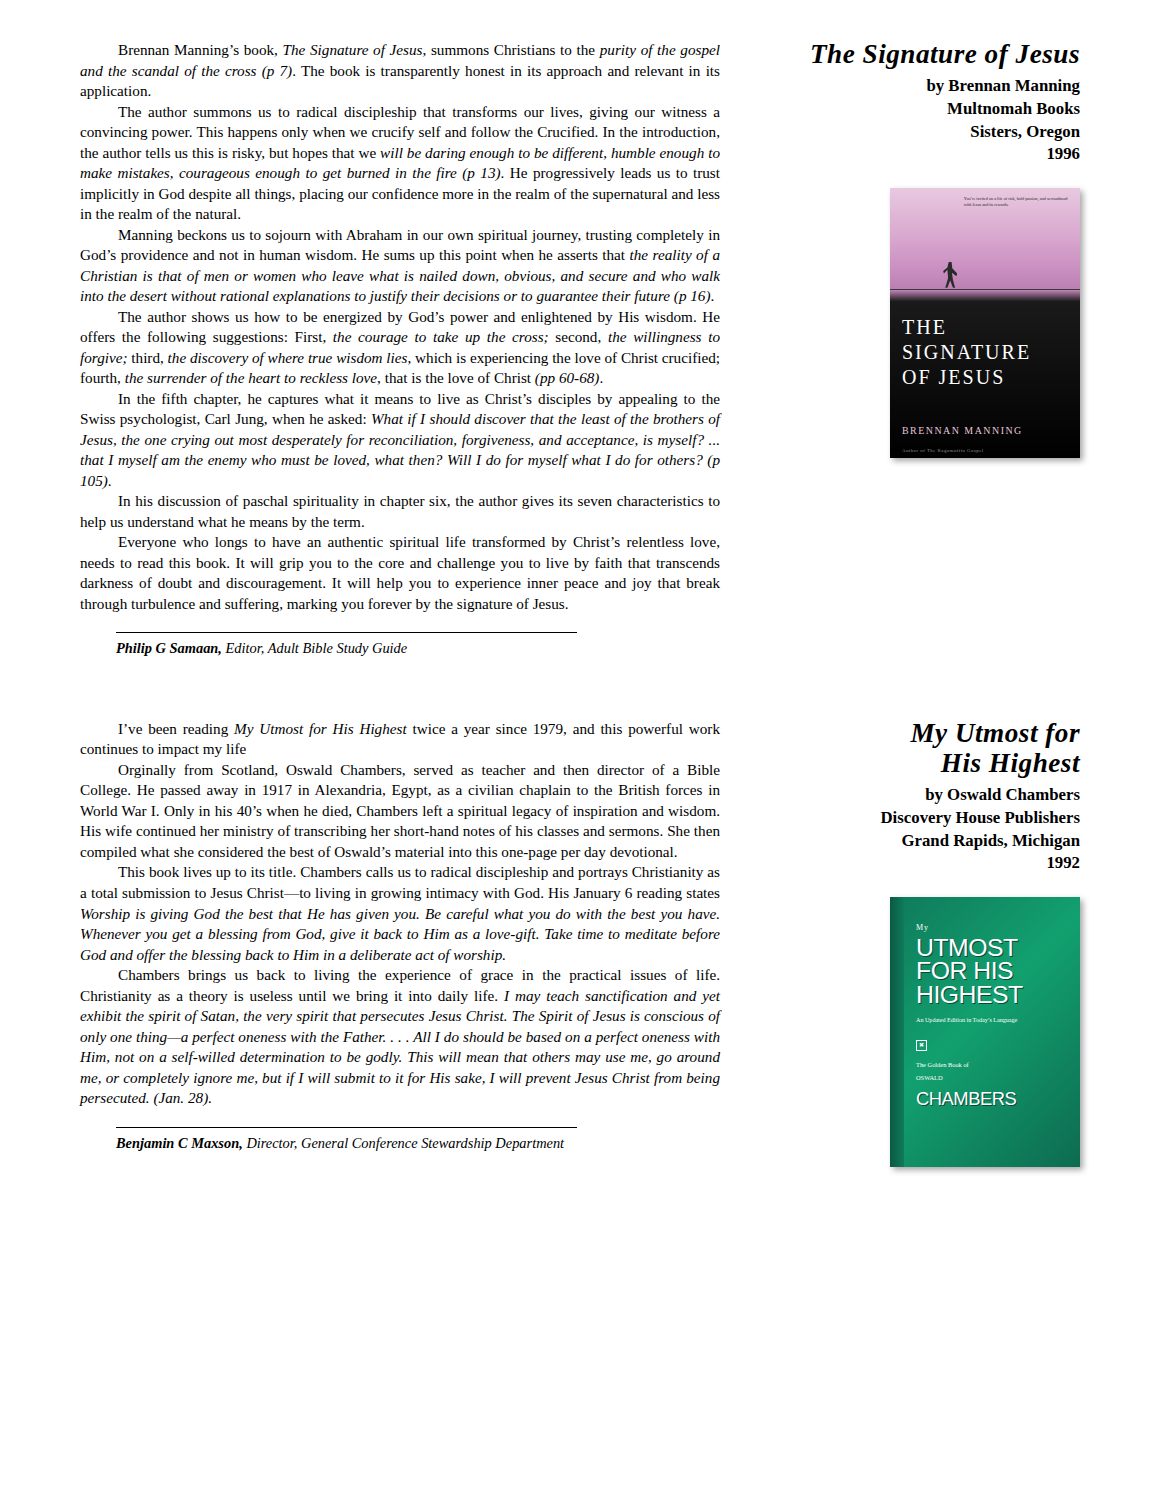Brennan Manning’s book, The Signature of Jesus, summons Christians to the purity of the gospel and the scandal of the cross (p 7). The book is transparently honest in its approach and relevant in its application.
The author summons us to radical discipleship that transforms our lives, giving our witness a convincing power. This happens only when we crucify self and follow the Crucified. In the introduction, the author tells us this is risky, but hopes that we will be daring enough to be different, humble enough to make mistakes, courageous enough to get burned in the fire (p 13). He progressively leads us to trust implicitly in God despite all things, placing our confidence more in the realm of the supernatural and less in the realm of the natural.
Manning beckons us to sojourn with Abraham in our own spiritual journey, trusting completely in God’s providence and not in human wisdom. He sums up this point when he asserts that the reality of a Christian is that of men or women who leave what is nailed down, obvious, and secure and who walk into the desert without rational explanations to justify their decisions or to guarantee their future (p 16).
The author shows us how to be energized by God’s power and enlightened by His wisdom. He offers the following suggestions: First, the courage to take up the cross; second, the willingness to forgive; third, the discovery of where true wisdom lies, which is experiencing the love of Christ crucified; fourth, the surrender of the heart to reckless love, that is the love of Christ (pp 60-68).
In the fifth chapter, he captures what it means to live as Christ’s disciples by appealing to the Swiss psychologist, Carl Jung, when he asked: What if I should discover that the least of the brothers of Jesus, the one crying out most desperately for reconciliation, forgiveness, and acceptance, is myself? ... that I myself am the enemy who must be loved, what then? Will I do for myself what I do for others? (p 105).
In his discussion of paschal spirituality in chapter six, the author gives its seven characteristics to help us understand what he means by the term.
Everyone who longs to have an authentic spiritual life transformed by Christ’s relentless love, needs to read this book. It will grip you to the core and challenge you to live by faith that transcends darkness of doubt and discouragement. It will help you to experience inner peace and joy that break through turbulence and suffering, marking you forever by the signature of Jesus.
Philip G Samaan, Editor, Adult Bible Study Guide
The Signature of Jesus
by Brennan Manning
Multnomah Books
Sisters, Oregon
1996
You’re invited on a life of risk, bold passion, and servanthood with Jesus and its rewards.
THE
SIGNATURE
OF JESUS
BRENNAN MANNING
Author of The Ragamuffin Gospel
I’ve been reading My Utmost for His Highest twice a year since 1979, and this powerful work continues to impact my life
Orginally from Scotland, Oswald Chambers, served as teacher and then director of a Bible College. He passed away in 1917 in Alexandria, Egypt, as a civilian chaplain to the British forces in World War I. Only in his 40’s when he died, Chambers left a spiritual legacy of inspiration and wisdom. His wife continued her ministry of transcribing her short-hand notes of his classes and sermons. She then compiled what she considered the best of Oswald’s material into this one-page per day devotional.
This book lives up to its title. Chambers calls us to radical discipleship and portrays Christianity as a total submission to Jesus Christ—to living in growing intimacy with God. His January 6 reading states Worship is giving God the best that He has given you. Be careful what you do with the best you have. Whenever you get a blessing from God, give it back to Him as a love-gift. Take time to meditate before God and offer the blessing back to Him in a deliberate act of worship.
Chambers brings us back to living the experience of grace in the practical issues of life. Christianity as a theory is useless until we bring it into daily life. I may teach sanctification and yet exhibit the spirit of Satan, the very spirit that persecutes Jesus Christ. The Spirit of Jesus is conscious of only one thing—a perfect oneness with the Father. . . . All I do should be based on a perfect oneness with Him, not on a self-willed determination to be godly. This will mean that others may use me, go around me, or completely ignore me, but if I will submit to it for His sake, I will prevent Jesus Christ from being persecuted. (Jan. 28).
Benjamin C Maxson, Director, General Conference Stewardship Department
My Utmost for
His Highest
by Oswald Chambers
Discovery House Publishers
Grand Rapids, Michigan
1992
My
UTMOST
FOR HIS
HIGHEST
An Updated Edition in Today’s Language
✖
The Golden Book of
OSWALD
CHAMBERS